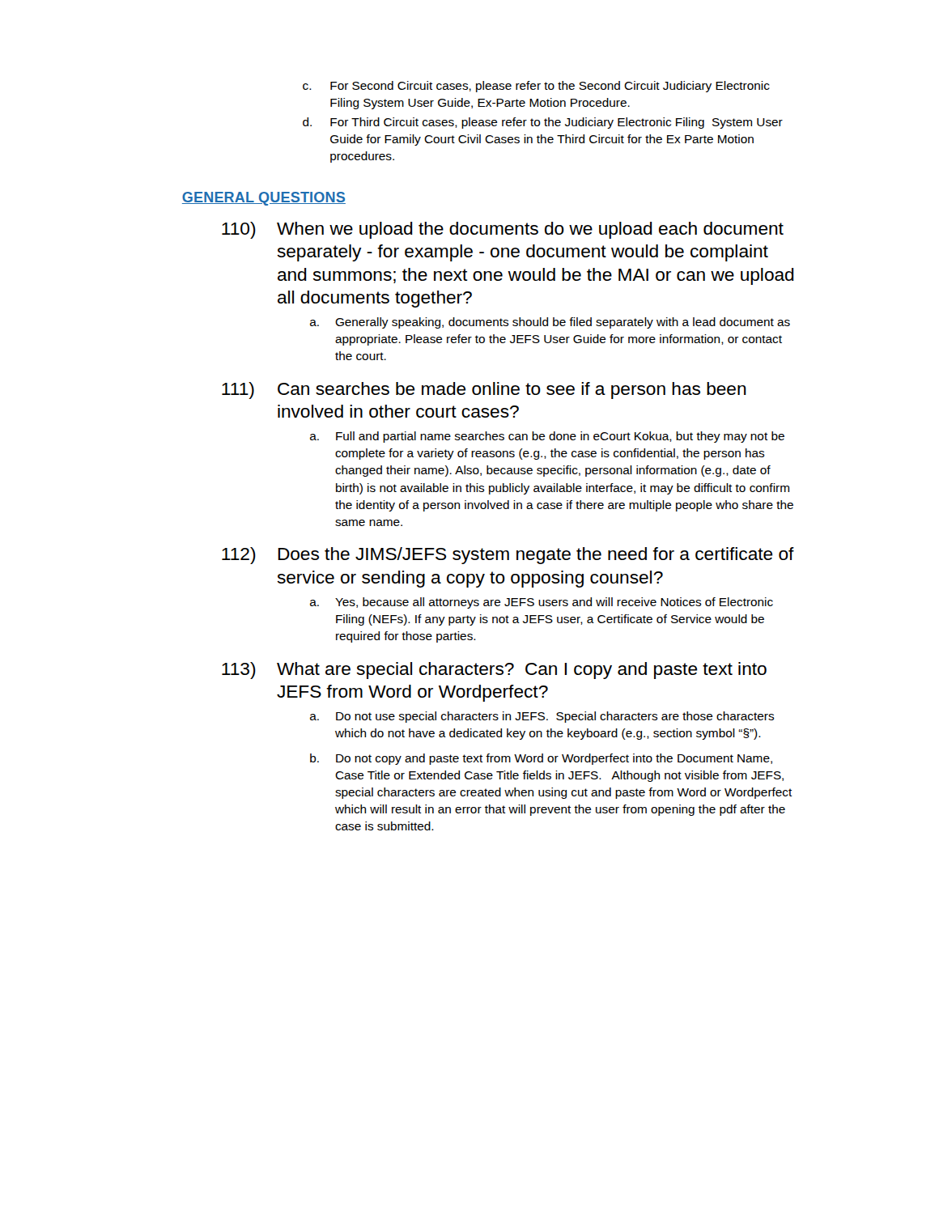c. For Second Circuit cases, please refer to the Second Circuit Judiciary Electronic Filing System User Guide, Ex-Parte Motion Procedure.
d. For Third Circuit cases, please refer to the Judiciary Electronic Filing System User Guide for Family Court Civil Cases in the Third Circuit for the Ex Parte Motion procedures.
GENERAL QUESTIONS
110) When we upload the documents do we upload each document separately - for example - one document would be complaint and summons; the next one would be the MAI or can we upload all documents together?
a. Generally speaking, documents should be filed separately with a lead document as appropriate. Please refer to the JEFS User Guide for more information, or contact the court.
111) Can searches be made online to see if a person has been involved in other court cases?
a. Full and partial name searches can be done in eCourt Kokua, but they may not be complete for a variety of reasons (e.g., the case is confidential, the person has changed their name). Also, because specific, personal information (e.g., date of birth) is not available in this publicly available interface, it may be difficult to confirm the identity of a person involved in a case if there are multiple people who share the same name.
112) Does the JIMS/JEFS system negate the need for a certificate of service or sending a copy to opposing counsel?
a. Yes, because all attorneys are JEFS users and will receive Notices of Electronic Filing (NEFs). If any party is not a JEFS user, a Certificate of Service would be required for those parties.
113) What are special characters? Can I copy and paste text into JEFS from Word or Wordperfect?
a. Do not use special characters in JEFS. Special characters are those characters which do not have a dedicated key on the keyboard (e.g., section symbol “§”).
b. Do not copy and paste text from Word or Wordperfect into the Document Name, Case Title or Extended Case Title fields in JEFS. Although not visible from JEFS, special characters are created when using cut and paste from Word or Wordperfect which will result in an error that will prevent the user from opening the pdf after the case is submitted.